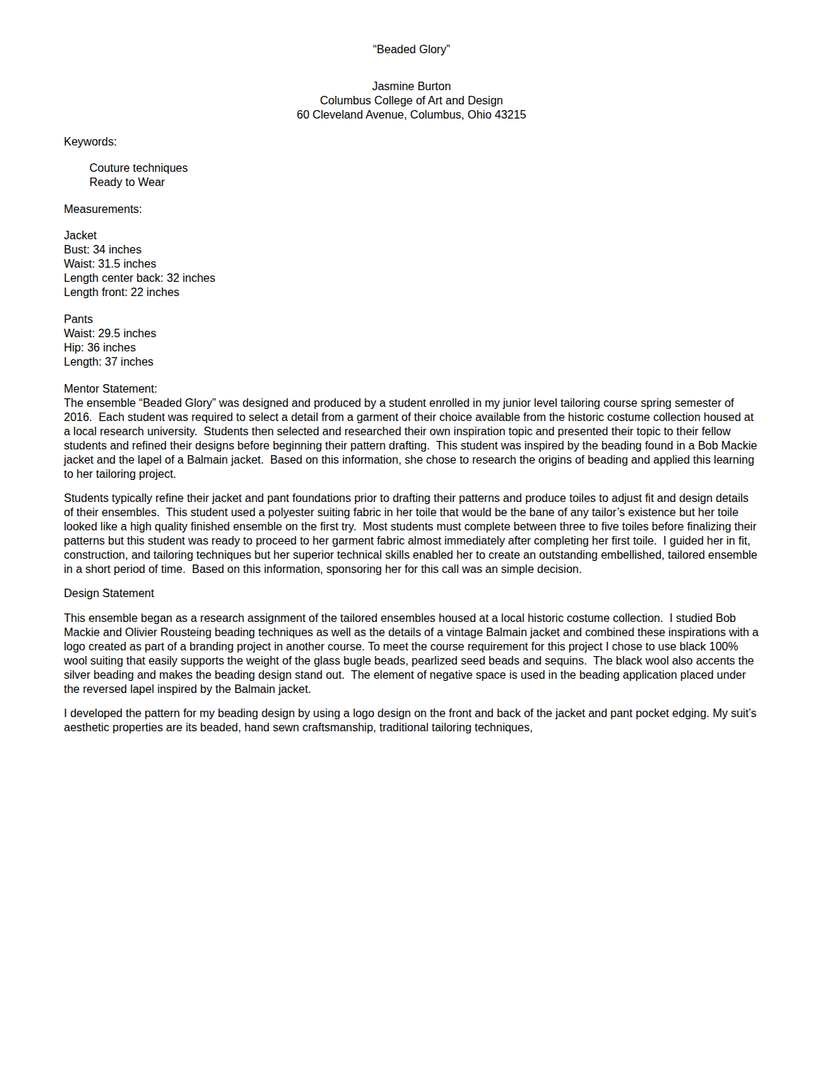“Beaded Glory”
Jasmine Burton
Columbus College of Art and Design
60 Cleveland Avenue, Columbus, Ohio 43215
Keywords:
Couture techniques
Ready to Wear
Measurements:
Jacket
Bust: 34 inches
Waist: 31.5 inches
Length center back: 32 inches
Length front: 22 inches
Pants
Waist: 29.5 inches
Hip: 36 inches
Length: 37 inches
Mentor Statement:
The ensemble “Beaded Glory” was designed and produced by a student enrolled in my junior level tailoring course spring semester of 2016. Each student was required to select a detail from a garment of their choice available from the historic costume collection housed at a local research university. Students then selected and researched their own inspiration topic and presented their topic to their fellow students and refined their designs before beginning their pattern drafting. This student was inspired by the beading found in a Bob Mackie jacket and the lapel of a Balmain jacket. Based on this information, she chose to research the origins of beading and applied this learning to her tailoring project.
Students typically refine their jacket and pant foundations prior to drafting their patterns and produce toiles to adjust fit and design details of their ensembles. This student used a polyester suiting fabric in her toile that would be the bane of any tailor’s existence but her toile looked like a high quality finished ensemble on the first try. Most students must complete between three to five toiles before finalizing their patterns but this student was ready to proceed to her garment fabric almost immediately after completing her first toile. I guided her in fit, construction, and tailoring techniques but her superior technical skills enabled her to create an outstanding embellished, tailored ensemble in a short period of time. Based on this information, sponsoring her for this call was an simple decision.
Design Statement
This ensemble began as a research assignment of the tailored ensembles housed at a local historic costume collection. I studied Bob Mackie and Olivier Rousteing beading techniques as well as the details of a vintage Balmain jacket and combined these inspirations with a logo created as part of a branding project in another course. To meet the course requirement for this project I chose to use black 100% wool suiting that easily supports the weight of the glass bugle beads, pearlized seed beads and sequins. The black wool also accents the silver beading and makes the beading design stand out. The element of negative space is used in the beading application placed under the reversed lapel inspired by the Balmain jacket.
I developed the pattern for my beading design by using a logo design on the front and back of the jacket and pant pocket edging. My suit’s aesthetic properties are its beaded, hand sewn craftsmanship, traditional tailoring techniques,